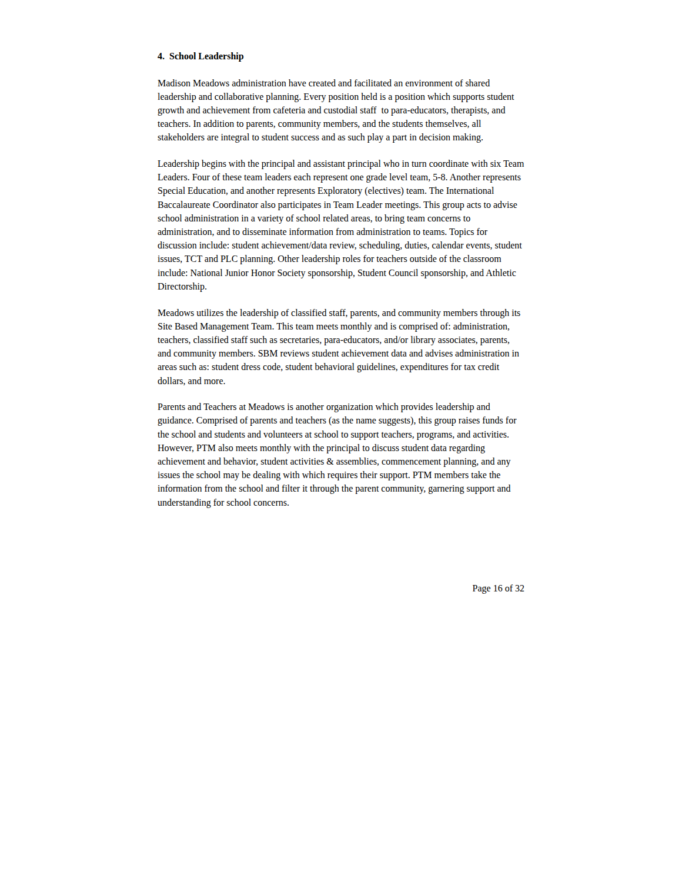4. School Leadership
Madison Meadows administration have created and facilitated an environment of shared leadership and collaborative planning. Every position held is a position which supports student growth and achievement from cafeteria and custodial staff to para-educators, therapists, and teachers. In addition to parents, community members, and the students themselves, all stakeholders are integral to student success and as such play a part in decision making.
Leadership begins with the principal and assistant principal who in turn coordinate with six Team Leaders. Four of these team leaders each represent one grade level team, 5-8. Another represents Special Education, and another represents Exploratory (electives) team. The International Baccalaureate Coordinator also participates in Team Leader meetings. This group acts to advise school administration in a variety of school related areas, to bring team concerns to administration, and to disseminate information from administration to teams. Topics for discussion include: student achievement/data review, scheduling, duties, calendar events, student issues, TCT and PLC planning. Other leadership roles for teachers outside of the classroom include: National Junior Honor Society sponsorship, Student Council sponsorship, and Athletic Directorship.
Meadows utilizes the leadership of classified staff, parents, and community members through its Site Based Management Team. This team meets monthly and is comprised of: administration, teachers, classified staff such as secretaries, para-educators, and/or library associates, parents, and community members. SBM reviews student achievement data and advises administration in areas such as: student dress code, student behavioral guidelines, expenditures for tax credit dollars, and more.
Parents and Teachers at Meadows is another organization which provides leadership and guidance. Comprised of parents and teachers (as the name suggests), this group raises funds for the school and students and volunteers at school to support teachers, programs, and activities. However, PTM also meets monthly with the principal to discuss student data regarding achievement and behavior, student activities & assemblies, commencement planning, and any issues the school may be dealing with which requires their support. PTM members take the information from the school and filter it through the parent community, garnering support and understanding for school concerns.
Page 16 of 32